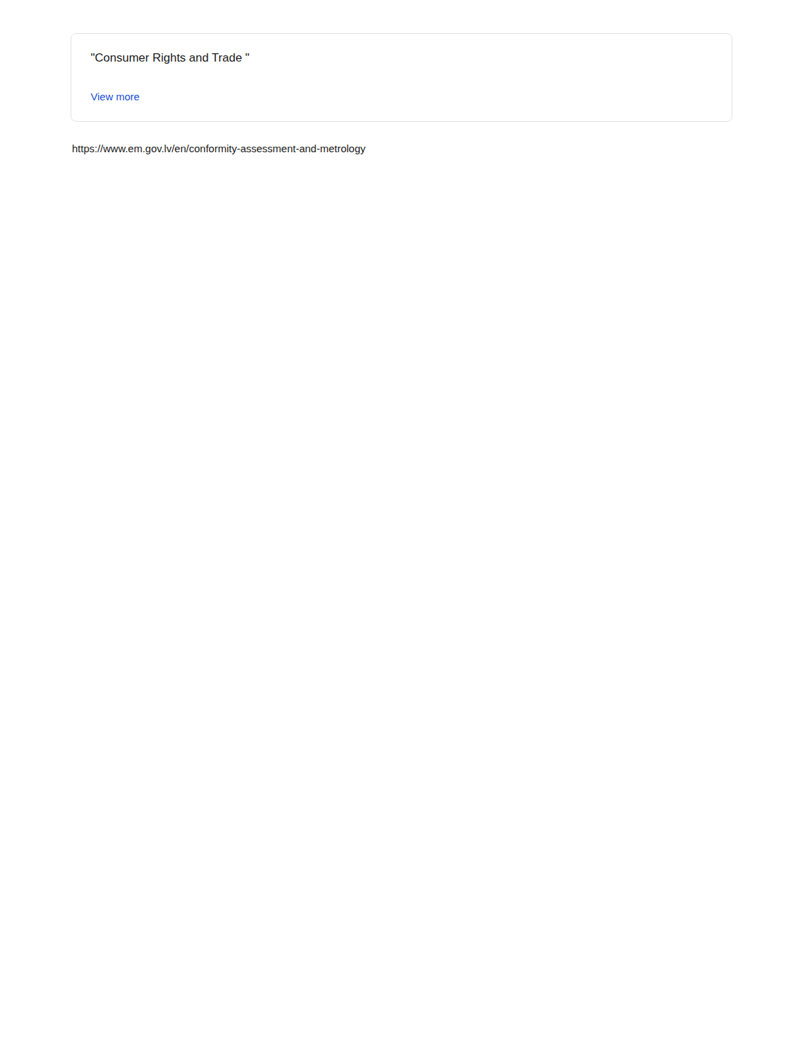"Consumer Rights and Trade "
View more
https://www.em.gov.lv/en/conformity-assessment-and-metrology